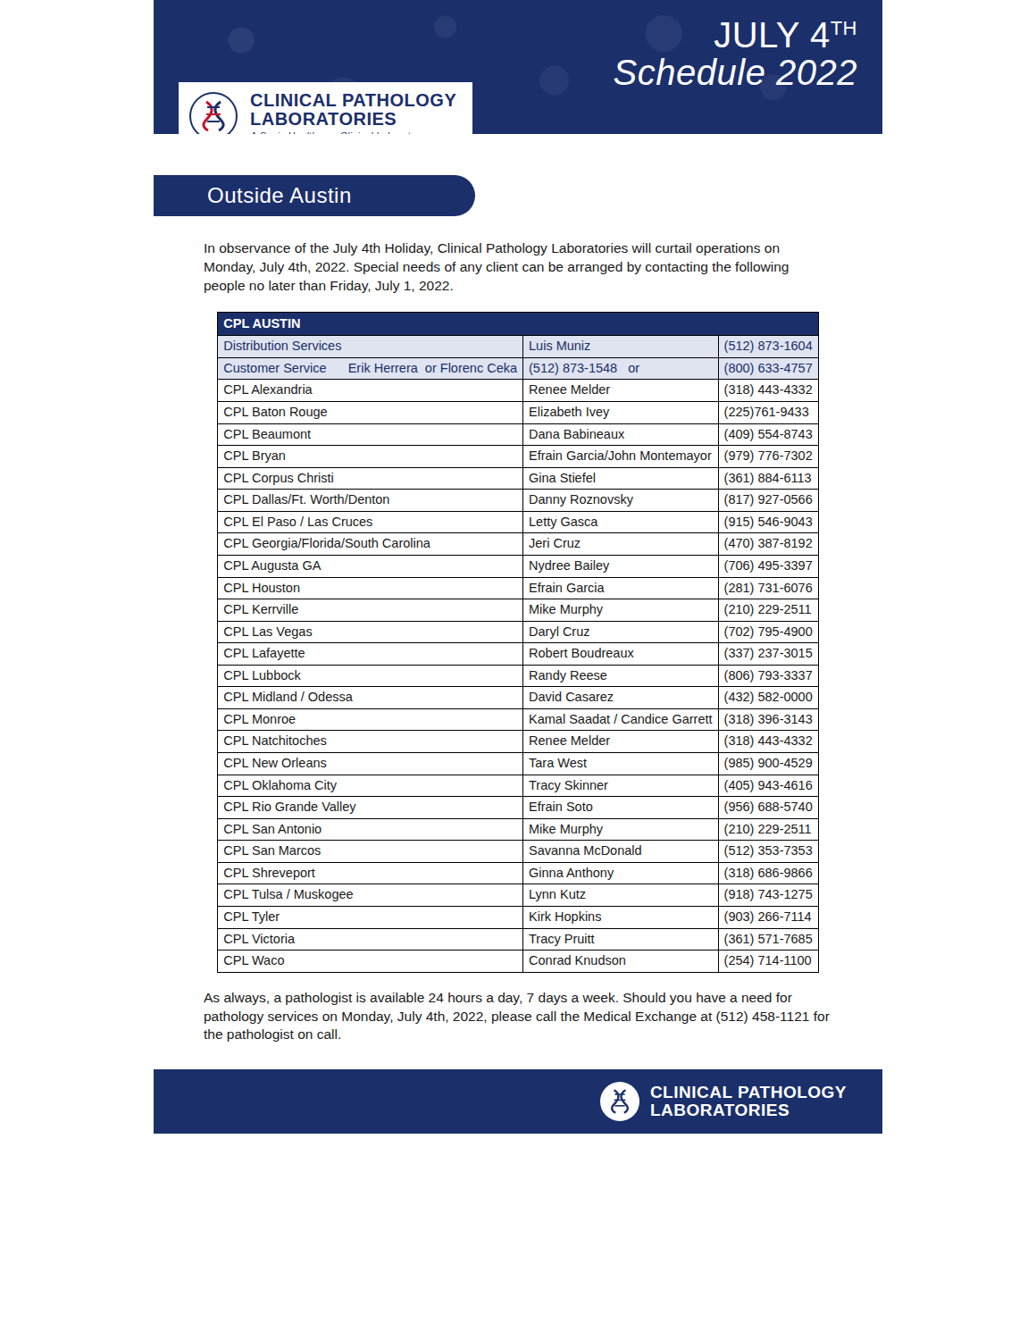JULY 4TH
Schedule 2022
CLINICAL PATHOLOGY
LABORATORIES
A Sonic Healthcare Clinical Laboratory
Outside Austin
In observance of the July 4th Holiday, Clinical Pathology Laboratories will curtail operations on Monday, July 4th, 2022. Special needs of any client can be arranged by contacting the following people no later than Friday, July 1, 2022.
CPL AUSTIN
| Location / Department | Contact | Phone |
| --- | --- | --- |
| Distribution Services | Luis Muniz | (512) 873-1604 |
| Customer Service Erik Herrera or Florenc Ceka | (512) 873-1548 or | (800) 633-4757 |
| CPL Alexandria | Renee Melder | (318) 443-4332 |
| CPL Baton Rouge | Elizabeth Ivey | (225)761-9433 |
| CPL Beaumont | Dana Babineaux | (409) 554-8743 |
| CPL Bryan | Efrain Garcia/John Montemayor | (979) 776-7302 |
| CPL Corpus Christi | Gina Stiefel | (361) 884-6113 |
| CPL Dallas/Ft. Worth/Denton | Danny Roznovsky | (817) 927-0566 |
| CPL El Paso / Las Cruces | Letty Gasca | (915) 546-9043 |
| CPL Georgia/Florida/South Carolina | Jeri Cruz | (470) 387-8192 |
| CPL Augusta GA | Nydree Bailey | (706) 495-3397 |
| CPL Houston | Efrain Garcia | (281) 731-6076 |
| CPL Kerrville | Mike Murphy | (210) 229-2511 |
| CPL Las Vegas | Daryl Cruz | (702) 795-4900 |
| CPL Lafayette | Robert Boudreaux | (337) 237-3015 |
| CPL Lubbock | Randy Reese | (806) 793-3337 |
| CPL Midland / Odessa | David Casarez | (432) 582-0000 |
| CPL Monroe | Kamal Saadat / Candice Garrett | (318) 396-3143 |
| CPL Natchitoches | Renee Melder | (318) 443-4332 |
| CPL New Orleans | Tara West | (985) 900-4529 |
| CPL Oklahoma City | Tracy Skinner | (405) 943-4616 |
| CPL Rio Grande Valley | Efrain Soto | (956) 688-5740 |
| CPL San Antonio | Mike Murphy | (210) 229-2511 |
| CPL San Marcos | Savanna McDonald | (512) 353-7353 |
| CPL Shreveport | Ginna Anthony | (318) 686-9866 |
| CPL Tulsa / Muskogee | Lynn Kutz | (918) 743-1275 |
| CPL Tyler | Kirk Hopkins | (903) 266-7114 |
| CPL Victoria | Tracy Pruitt | (361) 571-7685 |
| CPL Waco | Conrad Knudson | (254) 714-1100 |
As always, a pathologist is available 24 hours a day, 7 days a week. Should you have a need for pathology services on Monday, July 4th, 2022, please call the Medical Exchange at (512) 458-1121 for the pathologist on call.
CLINICAL PATHOLOGY
LABORATORIES